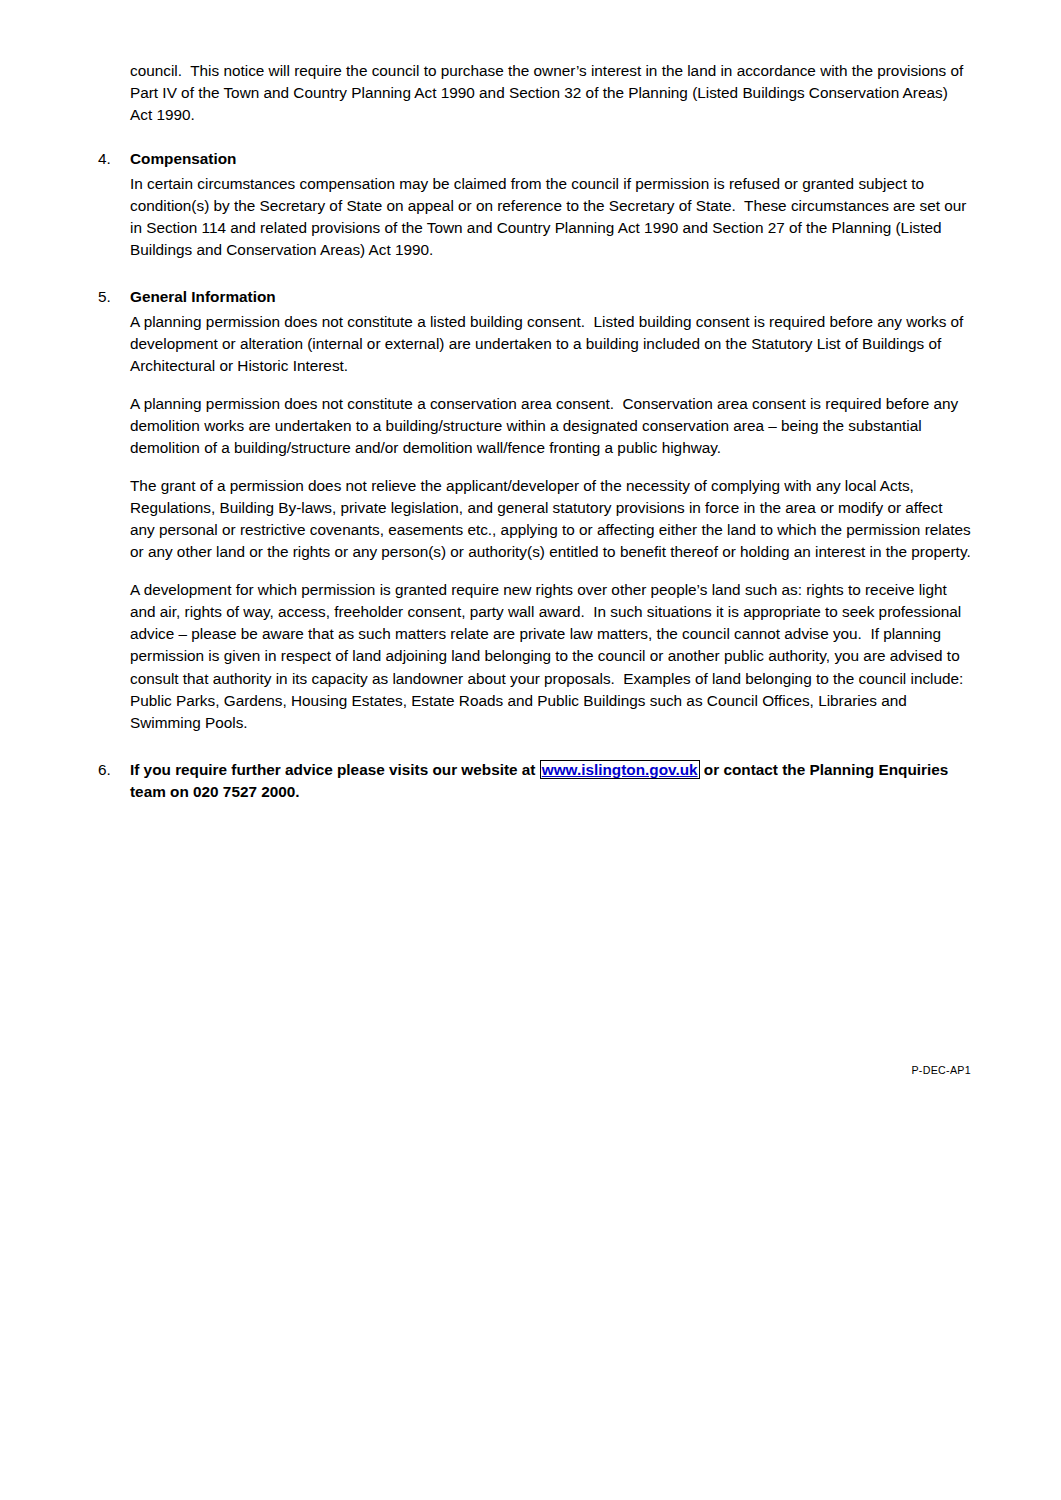council. This notice will require the council to purchase the owner’s interest in the land in accordance with the provisions of Part IV of the Town and Country Planning Act 1990 and Section 32 of the Planning (Listed Buildings Conservation Areas) Act 1990.
Compensation
In certain circumstances compensation may be claimed from the council if permission is refused or granted subject to condition(s) by the Secretary of State on appeal or on reference to the Secretary of State. These circumstances are set our in Section 114 and related provisions of the Town and Country Planning Act 1990 and Section 27 of the Planning (Listed Buildings and Conservation Areas) Act 1990.
General Information
A planning permission does not constitute a listed building consent. Listed building consent is required before any works of development or alteration (internal or external) are undertaken to a building included on the Statutory List of Buildings of Architectural or Historic Interest.
A planning permission does not constitute a conservation area consent. Conservation area consent is required before any demolition works are undertaken to a building/structure within a designated conservation area – being the substantial demolition of a building/structure and/or demolition wall/fence fronting a public highway.
The grant of a permission does not relieve the applicant/developer of the necessity of complying with any local Acts, Regulations, Building By-laws, private legislation, and general statutory provisions in force in the area or modify or affect any personal or restrictive covenants, easements etc., applying to or affecting either the land to which the permission relates or any other land or the rights or any person(s) or authority(s) entitled to benefit thereof or holding an interest in the property.
A development for which permission is granted require new rights over other people’s land such as: rights to receive light and air, rights of way, access, freeholder consent, party wall award. In such situations it is appropriate to seek professional advice – please be aware that as such matters relate are private law matters, the council cannot advise you. If planning permission is given in respect of land adjoining land belonging to the council or another public authority, you are advised to consult that authority in its capacity as landowner about your proposals. Examples of land belonging to the council include: Public Parks, Gardens, Housing Estates, Estate Roads and Public Buildings such as Council Offices, Libraries and Swimming Pools.
If you require further advice please visits our website at www.islington.gov.uk or contact the Planning Enquiries team on 020 7527 2000.
P-DEC-AP1